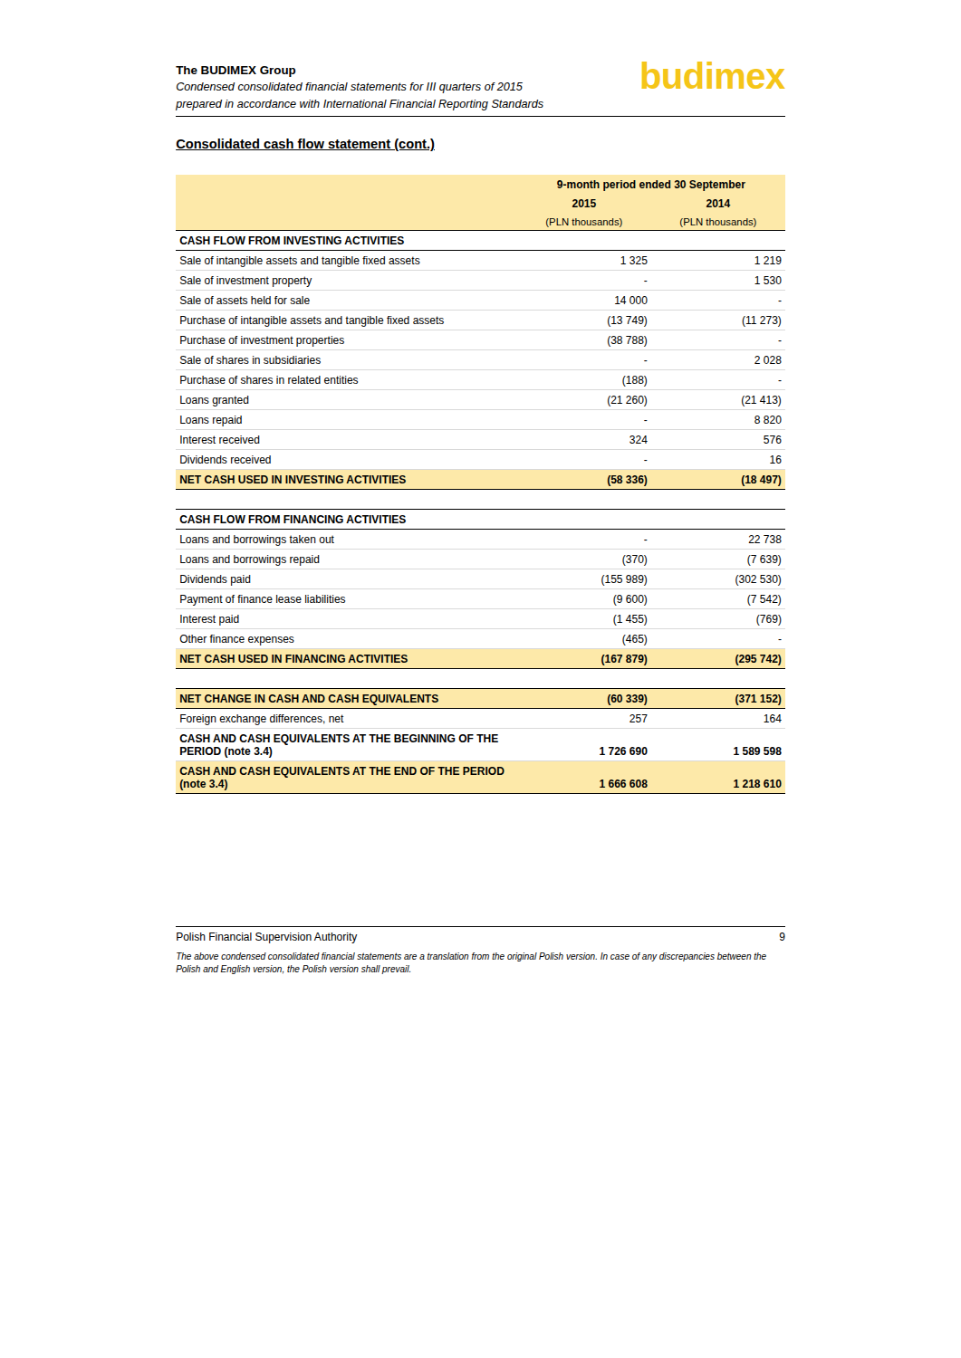The BUDIMEX Group
Condensed consolidated financial statements for III quarters of 2015
prepared in accordance with International Financial Reporting Standards
budimex
Consolidated cash flow statement (cont.)
| | 9-month period ended 30 September |
| --- | --- |
| | 2015 | 2014 |
| | (PLN thousands) | (PLN thousands) |
| CASH FLOW FROM INVESTING ACTIVITIES | | |
| Sale of intangible assets and tangible fixed assets | 1 325 | 1 219 |
| Sale of investment property | - | 1 530 |
| Sale of assets held for sale | 14 000 | - |
| Purchase of intangible assets and tangible fixed assets | (13 749) | (11 273) |
| Purchase of investment properties | (38 788) | - |
| Sale of shares in subsidiaries | - | 2 028 |
| Purchase of shares in related entities | (188) | - |
| Loans granted | (21 260) | (21 413) |
| Loans repaid | - | 8 820 |
| Interest received | 324 | 576 |
| Dividends received | - | 16 |
| NET CASH USED IN INVESTING ACTIVITIES | (58 336) | (18 497) |
| CASH FLOW FROM FINANCING ACTIVITIES | | |
| Loans and borrowings taken out | - | 22 738 |
| Loans and borrowings repaid | (370) | (7 639) |
| Dividends paid | (155 989) | (302 530) |
| Payment of finance lease liabilities | (9 600) | (7 542) |
| Interest paid | (1 455) | (769) |
| Other finance expenses | (465) | - |
| NET CASH USED IN FINANCING ACTIVITIES | (167 879) | (295 742) |
| NET CHANGE IN CASH AND CASH EQUIVALENTS | (60 339) | (371 152) |
| Foreign exchange differences, net | 257 | 164 |
| CASH AND CASH EQUIVALENTS AT THE BEGINNING OF THE PERIOD (note 3.4) | 1 726 690 | 1 589 598 |
| CASH AND CASH EQUIVALENTS AT THE END OF THE PERIOD (note 3.4) | 1 666 608 | 1 218 610 |
Polish Financial Supervision Authority 9
The above condensed consolidated financial statements are a translation from the original Polish version. In case of any discrepancies between the Polish and English version, the Polish version shall prevail.